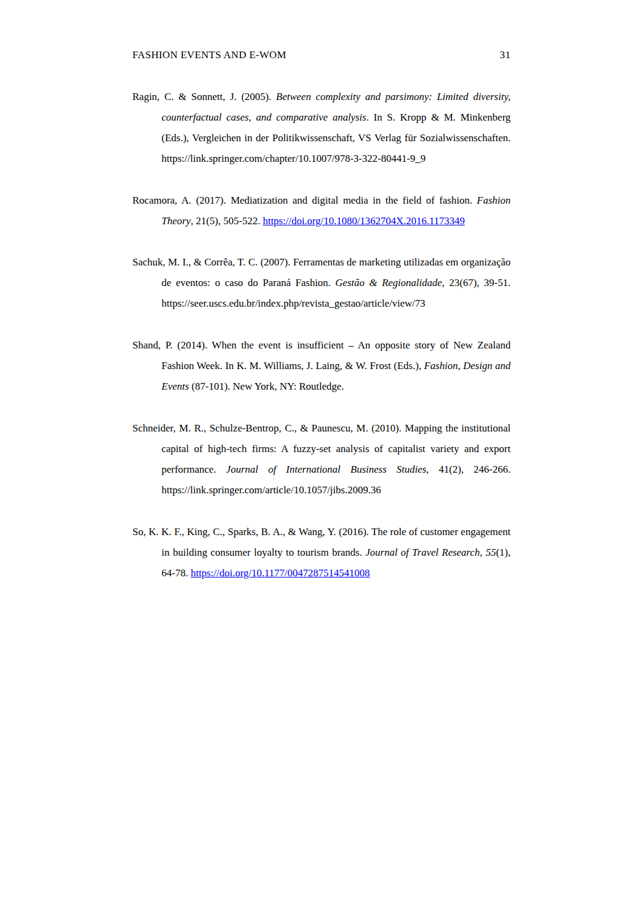Fashion Events and E-WOM 31
Ragin, C. & Sonnett, J. (2005). Between complexity and parsimony: Limited diversity, counterfactual cases, and comparative analysis. In S. Kropp & M. Minkenberg (Eds.), Vergleichen in der Politikwissenschaft, VS Verlag für Sozialwissenschaften. https://link.springer.com/chapter/10.1007/978-3-322-80441-9_9
Rocamora, A. (2017). Mediatization and digital media in the field of fashion. Fashion Theory, 21(5), 505-522. https://doi.org/10.1080/1362704X.2016.1173349
Sachuk, M. I., & Corrêa, T. C. (2007). Ferramentas de marketing utilizadas em organização de eventos: o caso do Paraná Fashion. Gestão & Regionalidade, 23(67), 39-51. https://seer.uscs.edu.br/index.php/revista_gestao/article/view/73
Shand, P. (2014). When the event is insufficient – An opposite story of New Zealand Fashion Week. In K. M. Williams, J. Laing, & W. Frost (Eds.), Fashion, Design and Events (87-101). New York, NY: Routledge.
Schneider, M. R., Schulze-Bentrop, C., & Paunescu, M. (2010). Mapping the institutional capital of high-tech firms: A fuzzy-set analysis of capitalist variety and export performance. Journal of International Business Studies, 41(2), 246-266. https://link.springer.com/article/10.1057/jibs.2009.36
So, K. K. F., King, C., Sparks, B. A., & Wang, Y. (2016). The role of customer engagement in building consumer loyalty to tourism brands. Journal of Travel Research, 55(1), 64-78. https://doi.org/10.1177/0047287514541008